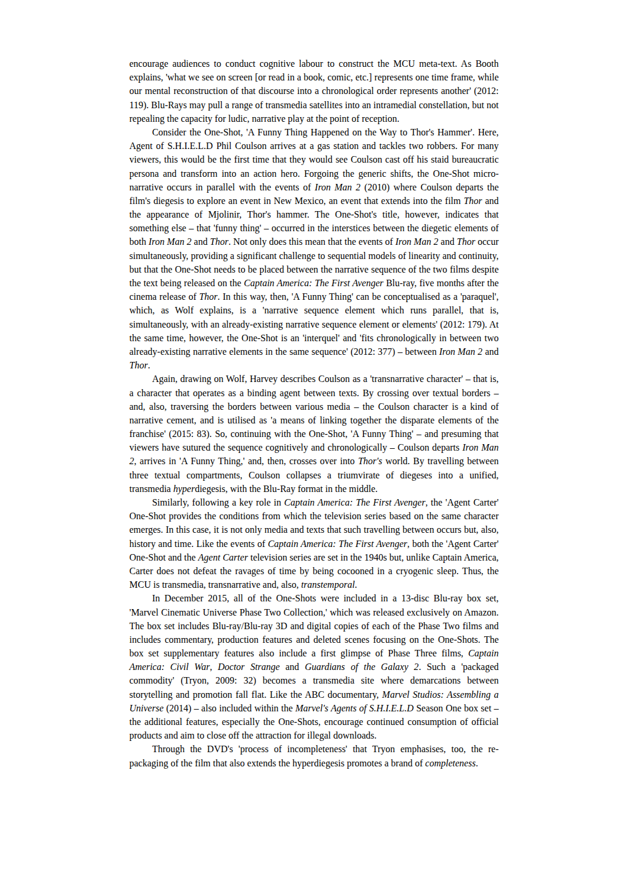encourage audiences to conduct cognitive labour to construct the MCU meta-text. As Booth explains, 'what we see on screen [or read in a book, comic, etc.] represents one time frame, while our mental reconstruction of that discourse into a chronological order represents another' (2012: 119). Blu-Rays may pull a range of transmedia satellites into an intramedial constellation, but not repealing the capacity for ludic, narrative play at the point of reception.
Consider the One-Shot, 'A Funny Thing Happened on the Way to Thor's Hammer'. Here, Agent of S.H.I.E.L.D Phil Coulson arrives at a gas station and tackles two robbers. For many viewers, this would be the first time that they would see Coulson cast off his staid bureaucratic persona and transform into an action hero. Forgoing the generic shifts, the One-Shot micro-narrative occurs in parallel with the events of Iron Man 2 (2010) where Coulson departs the film's diegesis to explore an event in New Mexico, an event that extends into the film Thor and the appearance of Mjolinir, Thor's hammer. The One-Shot's title, however, indicates that something else – that 'funny thing' – occurred in the interstices between the diegetic elements of both Iron Man 2 and Thor. Not only does this mean that the events of Iron Man 2 and Thor occur simultaneously, providing a significant challenge to sequential models of linearity and continuity, but that the One-Shot needs to be placed between the narrative sequence of the two films despite the text being released on the Captain America: The First Avenger Blu-ray, five months after the cinema release of Thor. In this way, then, 'A Funny Thing' can be conceptualised as a 'paraquel', which, as Wolf explains, is a 'narrative sequence element which runs parallel, that is, simultaneously, with an already-existing narrative sequence element or elements' (2012: 179). At the same time, however, the One-Shot is an 'interquel' and 'fits chronologically in between two already-existing narrative elements in the same sequence' (2012: 377) – between Iron Man 2 and Thor.
Again, drawing on Wolf, Harvey describes Coulson as a 'transnarrative character' – that is, a character that operates as a binding agent between texts. By crossing over textual borders – and, also, traversing the borders between various media – the Coulson character is a kind of narrative cement, and is utilised as 'a means of linking together the disparate elements of the franchise' (2015: 83). So, continuing with the One-Shot, 'A Funny Thing' – and presuming that viewers have sutured the sequence cognitively and chronologically – Coulson departs Iron Man 2, arrives in 'A Funny Thing,' and, then, crosses over into Thor's world. By travelling between three textual compartments, Coulson collapses a triumvirate of diegeses into a unified, transmedia hyperdiegesis, with the Blu-Ray format in the middle.
Similarly, following a key role in Captain America: The First Avenger, the 'Agent Carter' One-Shot provides the conditions from which the television series based on the same character emerges. In this case, it is not only media and texts that such travelling between occurs but, also, history and time. Like the events of Captain America: The First Avenger, both the 'Agent Carter' One-Shot and the Agent Carter television series are set in the 1940s but, unlike Captain America, Carter does not defeat the ravages of time by being cocooned in a cryogenic sleep. Thus, the MCU is transmedia, transnarrative and, also, transtemporal.
In December 2015, all of the One-Shots were included in a 13-disc Blu-ray box set, 'Marvel Cinematic Universe Phase Two Collection,' which was released exclusively on Amazon. The box set includes Blu-ray/Blu-ray 3D and digital copies of each of the Phase Two films and includes commentary, production features and deleted scenes focusing on the One-Shots. The box set supplementary features also include a first glimpse of Phase Three films, Captain America: Civil War, Doctor Strange and Guardians of the Galaxy 2. Such a 'packaged commodity' (Tryon, 2009: 32) becomes a transmedia site where demarcations between storytelling and promotion fall flat. Like the ABC documentary, Marvel Studios: Assembling a Universe (2014) – also included within the Marvel's Agents of S.H.I.E.L.D Season One box set – the additional features, especially the One-Shots, encourage continued consumption of official products and aim to close off the attraction for illegal downloads.
Through the DVD's 'process of incompleteness' that Tryon emphasises, too, the re-packaging of the film that also extends the hyperdiegesis promotes a brand of completeness.